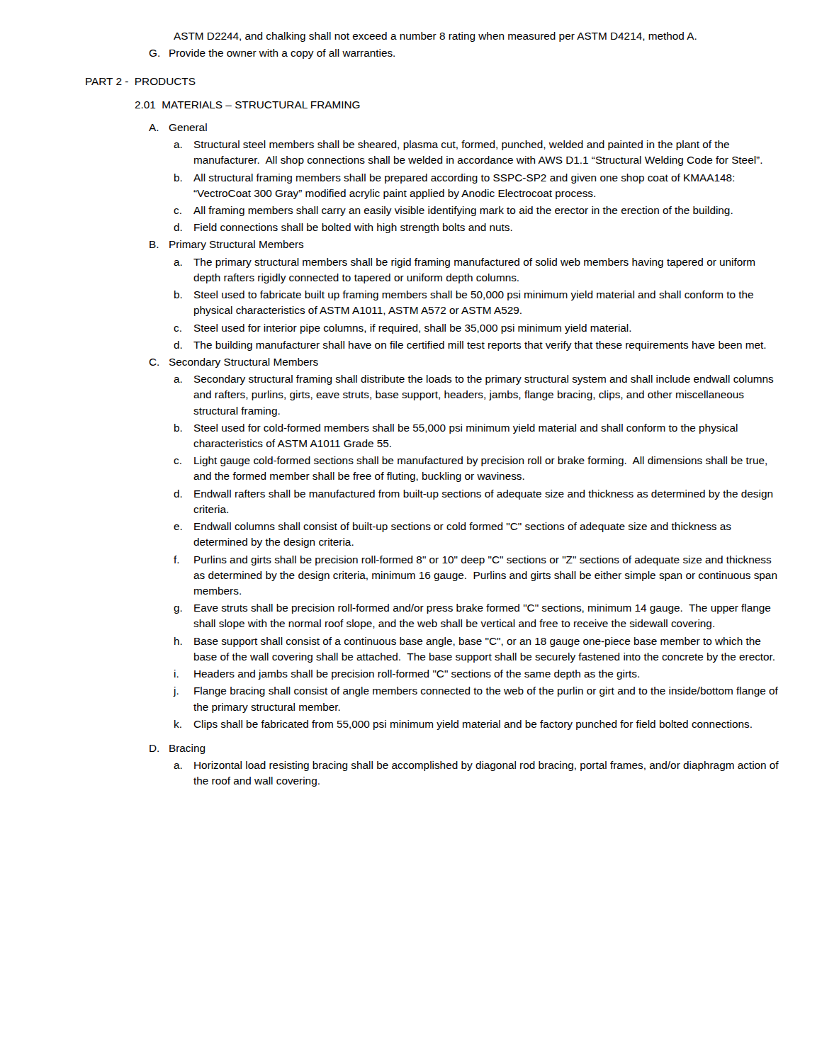ASTM D2244, and chalking shall not exceed a number 8 rating when measured per ASTM D4214, method A.
G. Provide the owner with a copy of all warranties.
PART 2 - PRODUCTS
2.01 MATERIALS – STRUCTURAL FRAMING
A. General
a. Structural steel members shall be sheared, plasma cut, formed, punched, welded and painted in the plant of the manufacturer. All shop connections shall be welded in accordance with AWS D1.1 “Structural Welding Code for Steel”.
b. All structural framing members shall be prepared according to SSPC-SP2 and given one shop coat of KMAA148: “VectroCoat 300 Gray” modified acrylic paint applied by Anodic Electrocoat process.
c. All framing members shall carry an easily visible identifying mark to aid the erector in the erection of the building.
d. Field connections shall be bolted with high strength bolts and nuts.
B. Primary Structural Members
a. The primary structural members shall be rigid framing manufactured of solid web members having tapered or uniform depth rafters rigidly connected to tapered or uniform depth columns.
b. Steel used to fabricate built up framing members shall be 50,000 psi minimum yield material and shall conform to the physical characteristics of ASTM A1011, ASTM A572 or ASTM A529.
c. Steel used for interior pipe columns, if required, shall be 35,000 psi minimum yield material.
d. The building manufacturer shall have on file certified mill test reports that verify that these requirements have been met.
C. Secondary Structural Members
a. Secondary structural framing shall distribute the loads to the primary structural system and shall include endwall columns and rafters, purlins, girts, eave struts, base support, headers, jambs, flange bracing, clips, and other miscellaneous structural framing.
b. Steel used for cold-formed members shall be 55,000 psi minimum yield material and shall conform to the physical characteristics of ASTM A1011 Grade 55.
c. Light gauge cold-formed sections shall be manufactured by precision roll or brake forming. All dimensions shall be true, and the formed member shall be free of fluting, buckling or waviness.
d. Endwall rafters shall be manufactured from built-up sections of adequate size and thickness as determined by the design criteria.
e. Endwall columns shall consist of built-up sections or cold formed "C" sections of adequate size and thickness as determined by the design criteria.
f. Purlins and girts shall be precision roll-formed 8" or 10" deep "C" sections or "Z" sections of adequate size and thickness as determined by the design criteria, minimum 16 gauge. Purlins and girts shall be either simple span or continuous span members.
g. Eave struts shall be precision roll-formed and/or press brake formed "C" sections, minimum 14 gauge. The upper flange shall slope with the normal roof slope, and the web shall be vertical and free to receive the sidewall covering.
h. Base support shall consist of a continuous base angle, base "C", or an 18 gauge one-piece base member to which the base of the wall covering shall be attached. The base support shall be securely fastened into the concrete by the erector.
i. Headers and jambs shall be precision roll-formed "C" sections of the same depth as the girts.
j. Flange bracing shall consist of angle members connected to the web of the purlin or girt and to the inside/bottom flange of the primary structural member.
k. Clips shall be fabricated from 55,000 psi minimum yield material and be factory punched for field bolted connections.
D. Bracing
a. Horizontal load resisting bracing shall be accomplished by diagonal rod bracing, portal frames, and/or diaphragm action of the roof and wall covering.